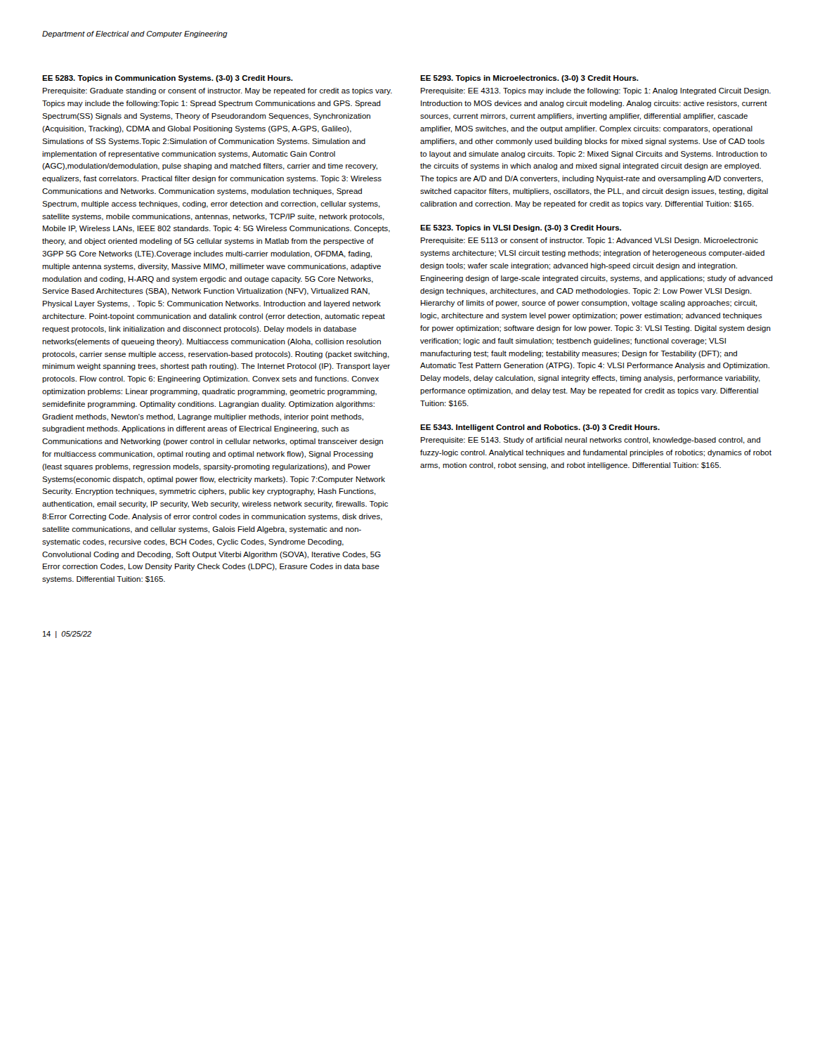Department of Electrical and Computer Engineering
EE 5283. Topics in Communication Systems. (3-0) 3 Credit Hours.
Prerequisite: Graduate standing or consent of instructor. May be repeated for credit as topics vary. Topics may include the following:Topic 1: Spread Spectrum Communications and GPS. Spread Spectrum(SS) Signals and Systems, Theory of Pseudorandom Sequences, Synchronization (Acquisition, Tracking), CDMA and Global Positioning Systems (GPS, A-GPS, Galileo), Simulations of SS Systems.Topic 2:Simulation of Communication Systems. Simulation and implementation of representative communication systems, Automatic Gain Control (AGC),modulation/demodulation, pulse shaping and matched filters, carrier and time recovery, equalizers, fast correlators. Practical filter design for communication systems. Topic 3: Wireless Communications and Networks. Communication systems, modulation techniques, Spread Spectrum, multiple access techniques, coding, error detection and correction, cellular systems, satellite systems, mobile communications, antennas, networks, TCP/IP suite, network protocols, Mobile IP, Wireless LANs, IEEE 802 standards. Topic 4: 5G Wireless Communications. Concepts, theory, and object oriented modeling of 5G cellular systems in Matlab from the perspective of 3GPP 5G Core Networks (LTE).Coverage includes multi-carrier modulation, OFDMA, fading, multiple antenna systems, diversity, Massive MIMO, millimeter wave communications, adaptive modulation and coding, H-ARQ and system ergodic and outage capacity. 5G Core Networks, Service Based Architectures (SBA), Network Function Virtualization (NFV), Virtualized RAN, Physical Layer Systems, . Topic 5: Communication Networks. Introduction and layered network architecture. Point-topoint communication and datalink control (error detection, automatic repeat request protocols, link initialization and disconnect protocols). Delay models in database networks(elements of queueing theory). Multiaccess communication (Aloha, collision resolution protocols, carrier sense multiple access, reservation-based protocols). Routing (packet switching, minimum weight spanning trees, shortest path routing). The Internet Protocol (IP). Transport layer protocols. Flow control. Topic 6: Engineering Optimization. Convex sets and functions. Convex optimization problems: Linear programming, quadratic programming, geometric programming, semidefinite programming. Optimality conditions. Lagrangian duality. Optimization algorithms: Gradient methods, Newton's method, Lagrange multiplier methods, interior point methods, subgradient methods. Applications in different areas of Electrical Engineering, such as Communications and Networking (power control in cellular networks, optimal transceiver design for multiaccess communication, optimal routing and optimal network flow), Signal Processing (least squares problems, regression models, sparsity-promoting regularizations), and Power Systems(economic dispatch, optimal power flow, electricity markets). Topic 7:Computer Network Security. Encryption techniques, symmetric ciphers, public key cryptography, Hash Functions, authentication, email security, IP security, Web security, wireless network security, firewalls. Topic 8:Error Correcting Code. Analysis of error control codes in communication systems, disk drives, satellite communications, and cellular systems, Galois Field Algebra, systematic and non-systematic codes, recursive codes, BCH Codes, Cyclic Codes, Syndrome Decoding, Convolutional Coding and Decoding, Soft Output Viterbi Algorithm (SOVA), Iterative Codes, 5G Error correction Codes, Low Density Parity Check Codes (LDPC), Erasure Codes in data base systems. Differential Tuition: $165.
EE 5293. Topics in Microelectronics. (3-0) 3 Credit Hours.
Prerequisite: EE 4313. Topics may include the following: Topic 1: Analog Integrated Circuit Design. Introduction to MOS devices and analog circuit modeling. Analog circuits: active resistors, current sources, current mirrors, current amplifiers, inverting amplifier, differential amplifier, cascade amplifier, MOS switches, and the output amplifier. Complex circuits: comparators, operational amplifiers, and other commonly used building blocks for mixed signal systems. Use of CAD tools to layout and simulate analog circuits. Topic 2: Mixed Signal Circuits and Systems. Introduction to the circuits of systems in which analog and mixed signal integrated circuit design are employed. The topics are A/D and D/A converters, including Nyquist-rate and oversampling A/D converters, switched capacitor filters, multipliers, oscillators, the PLL, and circuit design issues, testing, digital calibration and correction. May be repeated for credit as topics vary. Differential Tuition: $165.
EE 5323. Topics in VLSI Design. (3-0) 3 Credit Hours.
Prerequisite: EE 5113 or consent of instructor. Topic 1: Advanced VLSI Design. Microelectronic systems architecture; VLSI circuit testing methods; integration of heterogeneous computer-aided design tools; wafer scale integration; advanced high-speed circuit design and integration. Engineering design of large-scale integrated circuits, systems, and applications; study of advanced design techniques, architectures, and CAD methodologies. Topic 2: Low Power VLSI Design. Hierarchy of limits of power, source of power consumption, voltage scaling approaches; circuit, logic, architecture and system level power optimization; power estimation; advanced techniques for power optimization; software design for low power. Topic 3: VLSI Testing. Digital system design verification; logic and fault simulation; testbench guidelines; functional coverage; VLSI manufacturing test; fault modeling; testability measures; Design for Testability (DFT); and Automatic Test Pattern Generation (ATPG). Topic 4: VLSI Performance Analysis and Optimization. Delay models, delay calculation, signal integrity effects, timing analysis, performance variability, performance optimization, and delay test. May be repeated for credit as topics vary. Differential Tuition: $165.
EE 5343. Intelligent Control and Robotics. (3-0) 3 Credit Hours.
Prerequisite: EE 5143. Study of artificial neural networks control, knowledge-based control, and fuzzy-logic control. Analytical techniques and fundamental principles of robotics; dynamics of robot arms, motion control, robot sensing, and robot intelligence. Differential Tuition: $165.
14 | 05/25/22